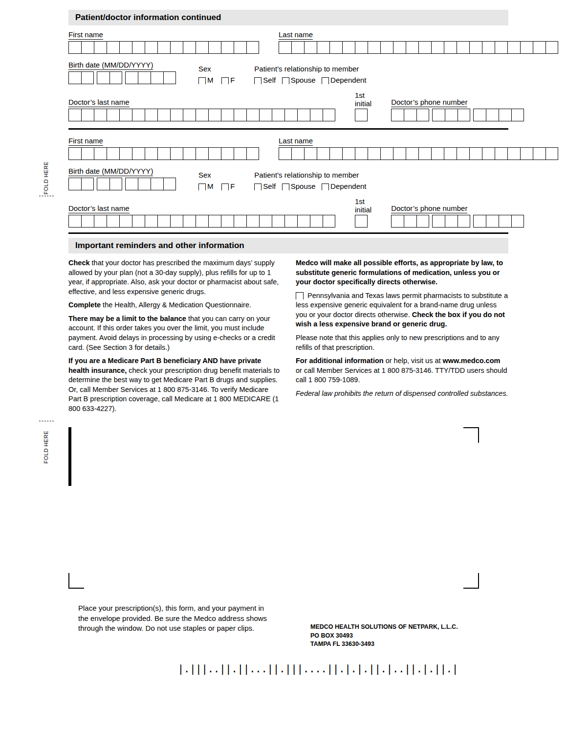FOLD HERE
FOLD HERE
Patient/doctor information continued
First name
Last name
Birth date (MM/DD/YYYY)
Sex
M F
Patient’s relationship to member
Self Spouse Dependent
Doctor’s last name
1st initial
Doctor’s phone number
First name
Last name
Birth date (MM/DD/YYYY)
Sex
M F
Patient’s relationship to member
Self Spouse Dependent
Doctor’s last name
1st initial
Doctor’s phone number
Important reminders and other information
Check that your doctor has prescribed the maximum days’ supply allowed by your plan (not a 30-day supply), plus refills for up to 1 year, if appropriate. Also, ask your doctor or pharmacist about safe, effective, and less expensive generic drugs.
Complete the Health, Allergy & Medication Questionnaire.
There may be a limit to the balance that you can carry on your account. If this order takes you over the limit, you must include payment. Avoid delays in processing by using e-checks or a credit card. (See Section 3 for details.)
If you are a Medicare Part B beneficiary AND have private health insurance, check your prescription drug benefit materials to determine the best way to get Medicare Part B drugs and supplies. Or, call Member Services at 1 800 875-3146. To verify Medicare Part B prescription coverage, call Medicare at 1 800 MEDICARE (1 800 633-4227).
Medco will make all possible efforts, as appropriate by law, to substitute generic formulations of medication, unless you or your doctor specifically directs otherwise.
Pennsylvania and Texas laws permit pharmacists to substitute a less expensive generic equivalent for a brand-name drug unless you or your doctor directs otherwise. Check the box if you do not wish a less expensive brand or generic drug.
Please note that this applies only to new prescriptions and to any refills of that prescription.
For additional information or help, visit us at www.medco.com or call Member Services at 1 800 875-3146. TTY/TDD users should call 1 800 759-1089.
Federal law prohibits the return of dispensed controlled substances.
Place your prescription(s), this form, and your payment in the envelope provided. Be sure the Medco address shows through the window. Do not use staples or paper clips.
MEDCO HEALTH SOLUTIONS OF NETPARK, L.L.C.
PO BOX 30493
TAMPA FL 33630-3493
|.|||..||.||...||.|||....||.|.|.||.|..||.|.||.|